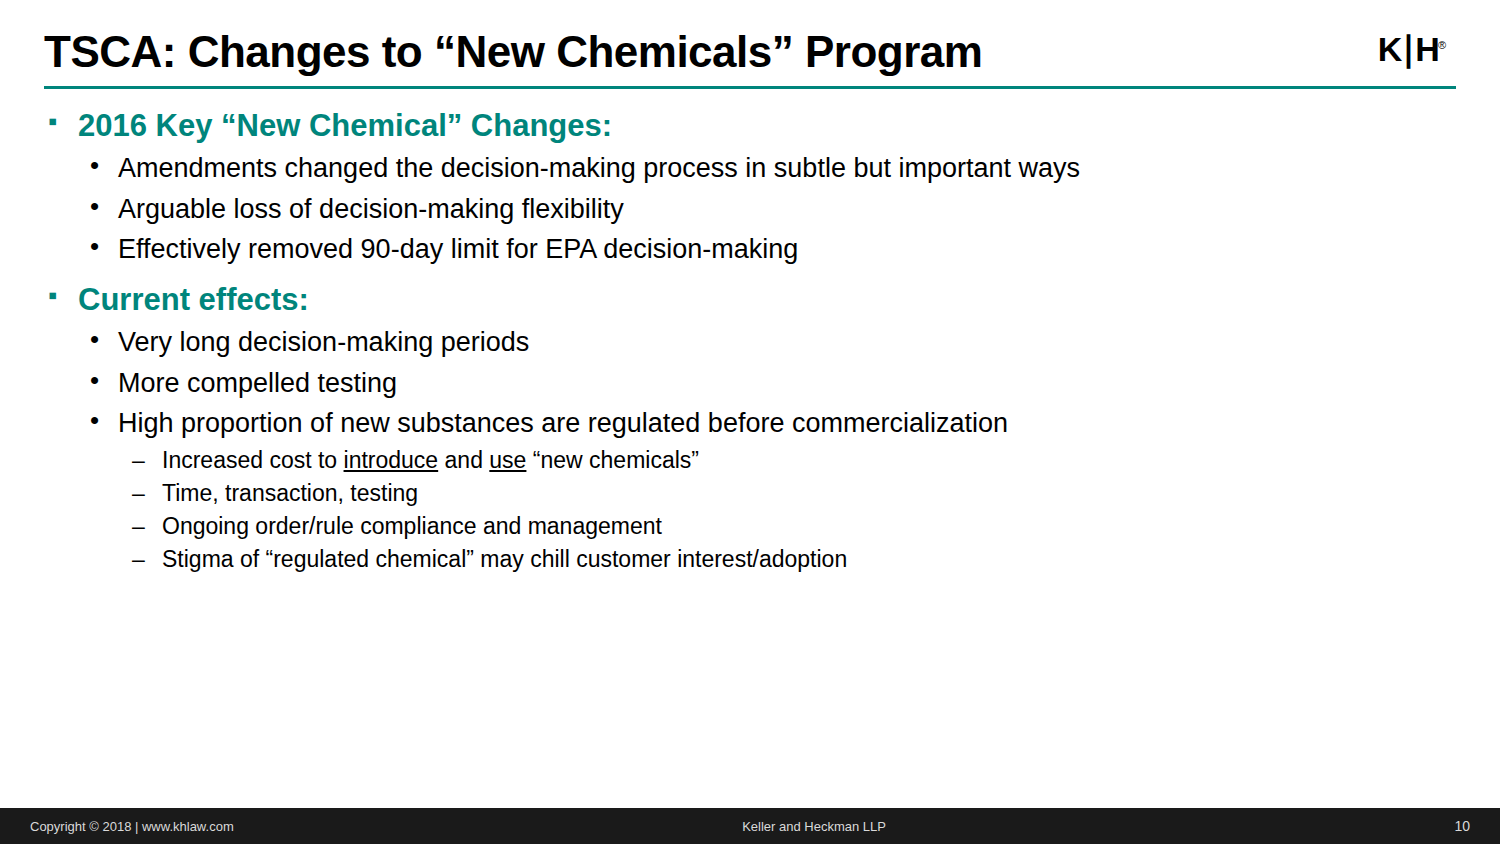TSCA: Changes to “New Chemicals” Program
K∣H®
2016 Key “New Chemical” Changes:
Amendments changed the decision-making process in subtle but important ways
Arguable loss of decision-making flexibility
Effectively removed 90-day limit for EPA decision-making
Current effects:
Very long decision-making periods
More compelled testing
High proportion of new substances are regulated before commercialization
Increased cost to introduce and use “new chemicals”
Time, transaction, testing
Ongoing order/rule compliance and management
Stigma of “regulated chemical” may chill customer interest/adoption
Copyright © 2018 | www.khlaw.com
Keller and Heckman LLP
10